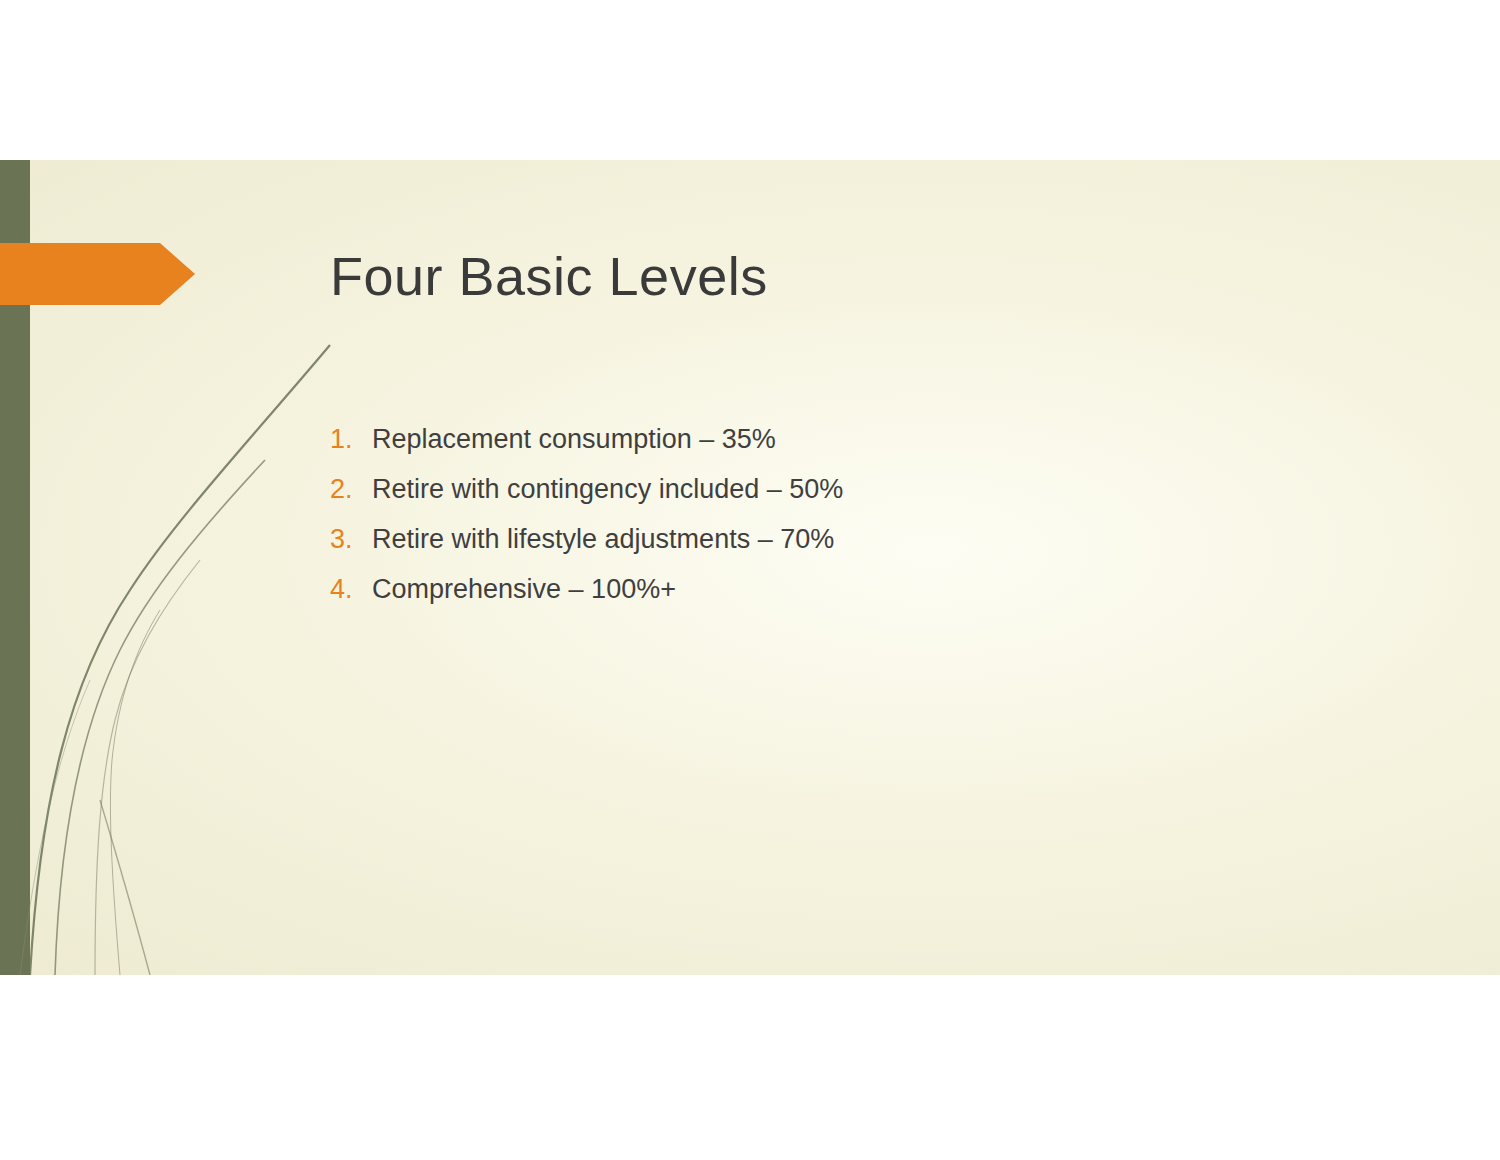Four Basic Levels
Replacement consumption – 35%
Retire with contingency included – 50%
Retire with lifestyle adjustments – 70%
Comprehensive – 100%+